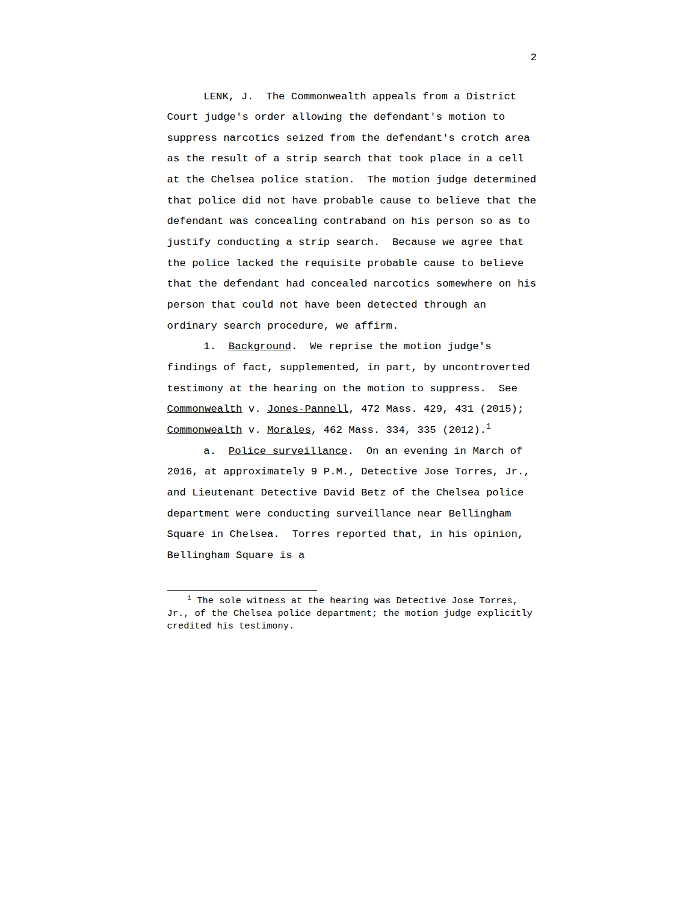2
LENK, J. The Commonwealth appeals from a District Court judge's order allowing the defendant's motion to suppress narcotics seized from the defendant's crotch area as the result of a strip search that took place in a cell at the Chelsea police station. The motion judge determined that police did not have probable cause to believe that the defendant was concealing contraband on his person so as to justify conducting a strip search. Because we agree that the police lacked the requisite probable cause to believe that the defendant had concealed narcotics somewhere on his person that could not have been detected through an ordinary search procedure, we affirm.
1. Background. We reprise the motion judge's findings of fact, supplemented, in part, by uncontroverted testimony at the hearing on the motion to suppress. See Commonwealth v. Jones-Pannell, 472 Mass. 429, 431 (2015); Commonwealth v. Morales, 462 Mass. 334, 335 (2012).1
a. Police surveillance. On an evening in March of 2016, at approximately 9 P.M., Detective Jose Torres, Jr., and Lieutenant Detective David Betz of the Chelsea police department were conducting surveillance near Bellingham Square in Chelsea. Torres reported that, in his opinion, Bellingham Square is a
1 The sole witness at the hearing was Detective Jose Torres, Jr., of the Chelsea police department; the motion judge explicitly credited his testimony.